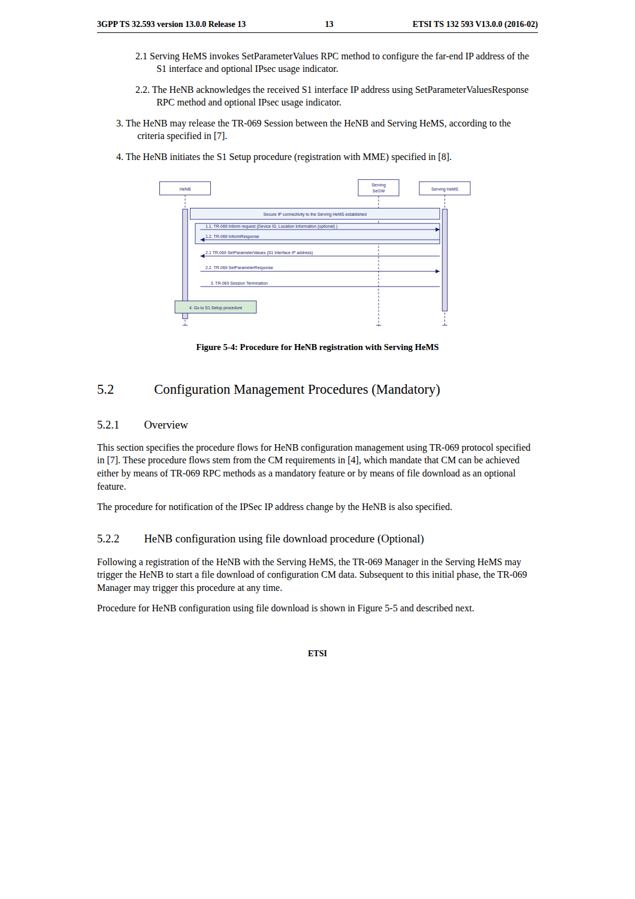3GPP TS 32.593 version 13.0.0 Release 13 13 ETSI TS 132 593 V13.0.0 (2016-02)
2.1 Serving HeMS invokes SetParameterValues RPC method to configure the far-end IP address of the S1 interface and optional IPsec usage indicator.
2.2. The HeNB acknowledges the received S1 interface IP address using SetParameterValuesResponse RPC method and optional IPsec usage indicator.
3. The HeNB may release the TR-069 Session between the HeNB and Serving HeMS, according to the criteria specified in [7].
4. The HeNB initiates the S1 Setup procedure (registration with MME) specified in [8].
HeNB Serving SeGW Serving HeMS Secure IP connectivity to the Serving HeMS established 1.1. TR-069 Inform request (Device ID, Location Information (optional) ) 1.2. TR-069 InformResponse 2.1 TR-069 SetParameterValues (S1 interface IP address) 2.2. TR-069 SetParameterResponse 3. TR-069 Session Termination 4. Go to S1 Setup procedure
Figure 5-4: Procedure for HeNB registration with Serving HeMS
5.2 Configuration Management Procedures (Mandatory)
5.2.1 Overview
This section specifies the procedure flows for HeNB configuration management using TR-069 protocol specified in [7]. These procedure flows stem from the CM requirements in [4], which mandate that CM can be achieved either by means of TR-069 RPC methods as a mandatory feature or by means of file download as an optional feature.
The procedure for notification of the IPSec IP address change by the HeNB is also specified.
5.2.2 HeNB configuration using file download procedure (Optional)
Following a registration of the HeNB with the Serving HeMS, the TR-069 Manager in the Serving HeMS may trigger the HeNB to start a file download of configuration CM data. Subsequent to this initial phase, the TR-069 Manager may trigger this procedure at any time.
Procedure for HeNB configuration using file download is shown in Figure 5-5 and described next.
ETSI